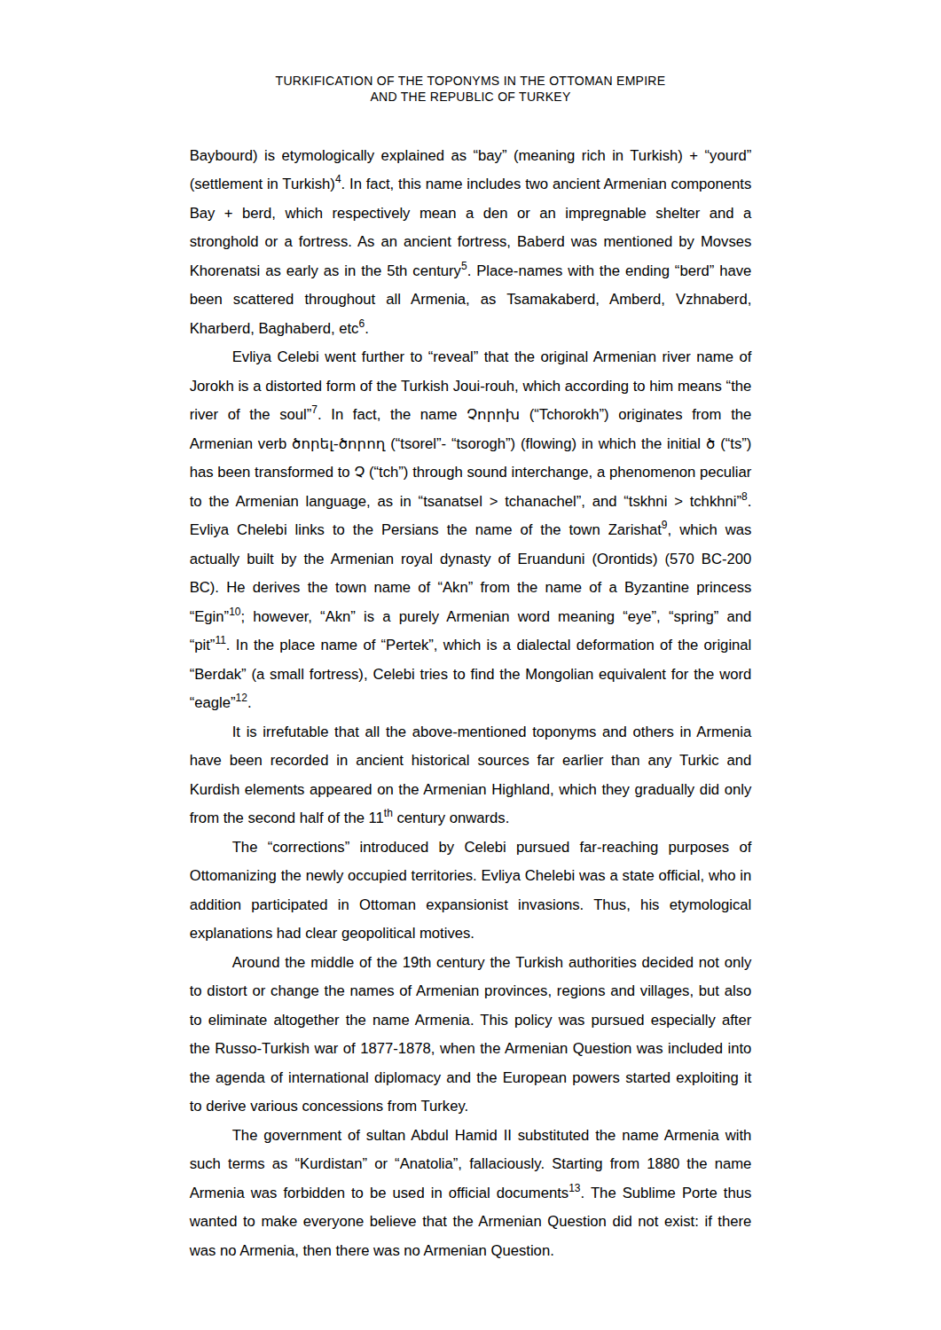TURKIFICATION OF THE TOPONYMS IN THE OTTOMAN EMPIRE AND THE REPUBLIC OF TURKEY
Baybourd) is etymologically explained as “bay” (meaning rich in Turkish) + “yourd” (settlement in Turkish)4. In fact, this name includes two ancient Armenian components Bay + berd, which respectively mean a den or an impregnable shelter and a stronghold or a fortress. As an ancient fortress, Baberd was mentioned by Movses Khorenatsi as early as in the 5th century5. Place-names with the ending “berd” have been scattered throughout all Armenia, as Tsamakaberd, Amberd, Vzhnaberd, Kharberd, Baghaberd, etc6.
Evliya Celebi went further to “reveal” that the original Armenian river name of Jorokh is a distorted form of the Turkish Joui-rouh, which according to him means “the river of the soul”7. In fact, the name Չորոխ (“Tchorokh”) originates from the Armenian verb ծորել-ծորող (“tsorel”- “tsorogh”) (flowing) in which the initial ծ (“ts”) has been transformed to Չ (“tch”) through sound interchange, a phenomenon peculiar to the Armenian language, as in “tsanatsel > tchanachel”, and “tskhni > tchkhni”8. Evliya Chelebi links to the Persians the name of the town Zarishat9, which was actually built by the Armenian royal dynasty of Eruanduni (Orontids) (570 BC-200 BC). He derives the town name of “Akn” from the name of a Byzantine princess “Egin”10; however, “Akn” is a purely Armenian word meaning “eye”, “spring” and “pit”11. In the place name of “Pertek”, which is a dialectal deformation of the original “Berdak” (a small fortress), Celebi tries to find the Mongolian equivalent for the word “eagle”12.
It is irrefutable that all the above-mentioned toponyms and others in Armenia have been recorded in ancient historical sources far earlier than any Turkic and Kurdish elements appeared on the Armenian Highland, which they gradually did only from the second half of the 11th century onwards.
The “corrections” introduced by Celebi pursued far-reaching purposes of Ottomanizing the newly occupied territories. Evliya Chelebi was a state official, who in addition participated in Ottoman expansionist invasions. Thus, his etymological explanations had clear geopolitical motives.
Around the middle of the 19th century the Turkish authorities decided not only to distort or change the names of Armenian provinces, regions and villages, but also to eliminate altogether the name Armenia. This policy was pursued especially after the Russo-Turkish war of 1877-1878, when the Armenian Question was included into the agenda of international diplomacy and the European powers started exploiting it to derive various concessions from Turkey.
The government of sultan Abdul Hamid II substituted the name Armenia with such terms as “Kurdistan” or “Anatolia”, fallaciously. Starting from 1880 the name Armenia was forbidden to be used in official documents13. The Sublime Porte thus wanted to make everyone believe that the Armenian Question did not exist: if there was no Armenia, then there was no Armenian Question.